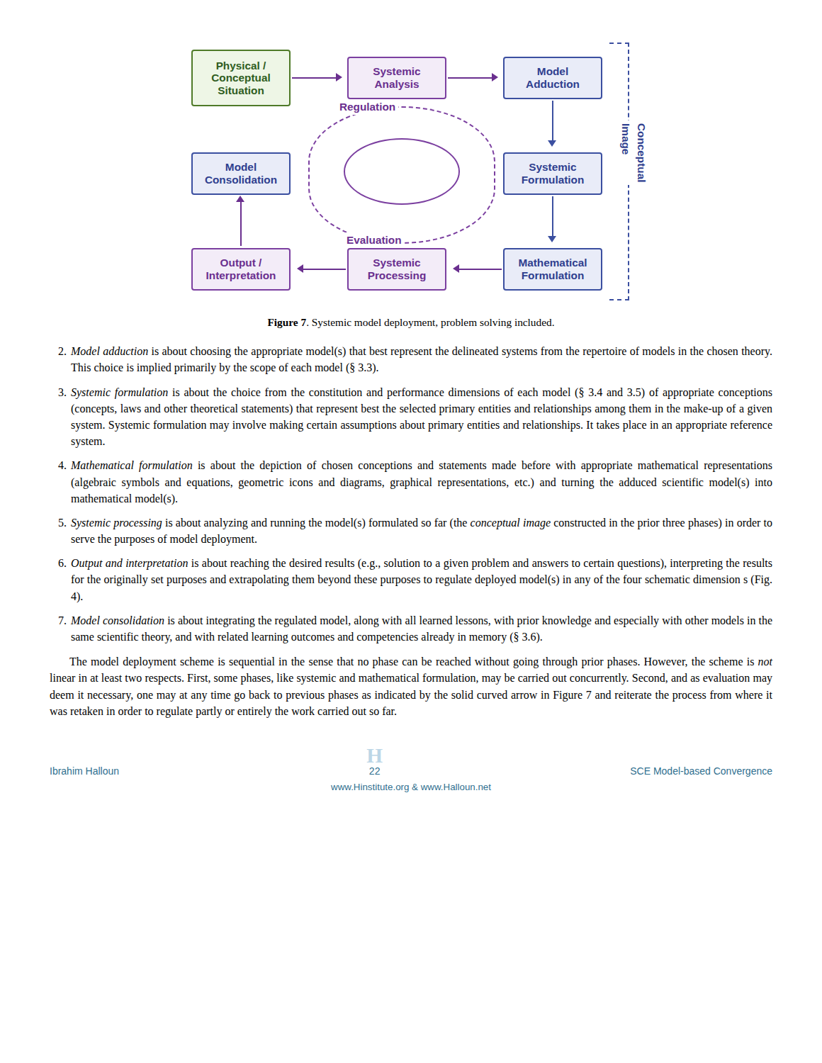Physical /
Conceptual
Situation
Systemic
Analysis
Model
Adduction
Systemic
Formulation
Mathematical
Formulation
Systemic
Processing
Output /
Interpretation
Model
Consolidation
Regulation
Evaluation
Conceptual
Image
Figure 7. Systemic model deployment, problem solving included.
2. Model adduction is about choosing the appropriate model(s) that best represent the delineated systems from the repertoire of models in the chosen theory. This choice is implied primarily by the scope of each model (§ 3.3).
3. Systemic formulation is about the choice from the constitution and performance dimensions of each model (§ 3.4 and 3.5) of appropriate conceptions (concepts, laws and other theoretical statements) that represent best the selected primary entities and relationships among them in the make-up of a given system. Systemic formulation may involve making certain assumptions about primary entities and relationships. It takes place in an appropriate reference system.
4. Mathematical formulation is about the depiction of chosen conceptions and statements made before with appropriate mathematical representations (algebraic symbols and equations, geometric icons and diagrams, graphical representations, etc.) and turning the adduced scientific model(s) into mathematical model(s).
5. Systemic processing is about analyzing and running the model(s) formulated so far (the conceptual image constructed in the prior three phases) in order to serve the purposes of model deployment.
6. Output and interpretation is about reaching the desired results (e.g., solution to a given problem and answers to certain questions), interpreting the results for the originally set purposes and extrapolating them beyond these purposes to regulate deployed model(s) in any of the four schematic dimension s (Fig. 4).
7. Model consolidation is about integrating the regulated model, along with all learned lessons, with prior knowledge and especially with other models in the same scientific theory, and with related learning outcomes and competencies already in memory (§ 3.6).
The model deployment scheme is sequential in the sense that no phase can be reached without going through prior phases. However, the scheme is not linear in at least two respects. First, some phases, like systemic and mathematical formulation, may be carried out concurrently. Second, and as evaluation may deem it necessary, one may at any time go back to previous phases as indicated by the solid curved arrow in Figure 7 and reiterate the process from where it was retaken in order to regulate partly or entirely the work carried out so far.
Ibrahim Halloun
H
22
SCE Model-based Convergence
www.Hinstitute.org & www.Halloun.net